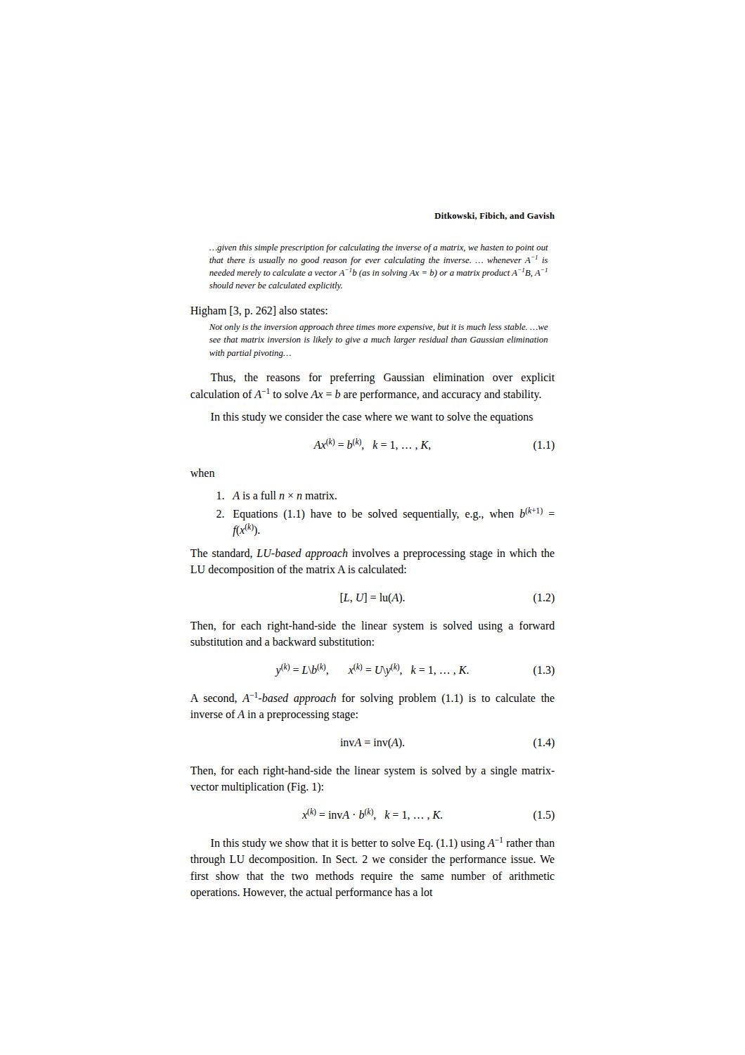Ditkowski, Fibich, and Gavish
…given this simple prescription for calculating the inverse of a matrix, we hasten to point out that there is usually no good reason for ever calculating the inverse. … whenever A−1 is needed merely to calculate a vector A−1b (as in solving Ax = b) or a matrix product A−1B, A−1 should never be calculated explicitly.
Higham [3, p. 262] also states:
Not only is the inversion approach three times more expensive, but it is much less stable. …we see that matrix inversion is likely to give a much larger residual than Gaussian elimination with partial pivoting…
Thus, the reasons for preferring Gaussian elimination over explicit calculation of A−1 to solve Ax = b are performance, and accuracy and stability.
In this study we consider the case where we want to solve the equations
Ax(k) = b(k), k = 1, … , K, (1.1)
when
A is a full n × n matrix.
Equations (1.1) have to be solved sequentially, e.g., when b(k+1) = f(x(k)).
The standard, LU-based approach involves a preprocessing stage in which the LU decomposition of the matrix A is calculated:
[L, U] = lu(A). (1.2)
Then, for each right-hand-side the linear system is solved using a forward substitution and a backward substitution:
y(k) = L\b(k), x(k) = U\y(k), k = 1, … , K. (1.3)
A second, A−1-based approach for solving problem (1.1) is to calculate the inverse of A in a preprocessing stage:
invA = inv(A). (1.4)
Then, for each right-hand-side the linear system is solved by a single matrix-vector multiplication (Fig. 1):
x(k) = invA · b(k), k = 1, … , K. (1.5)
In this study we show that it is better to solve Eq. (1.1) using A−1 rather than through LU decomposition. In Sect. 2 we consider the performance issue. We first show that the two methods require the same number of arithmetic operations. However, the actual performance has a lot